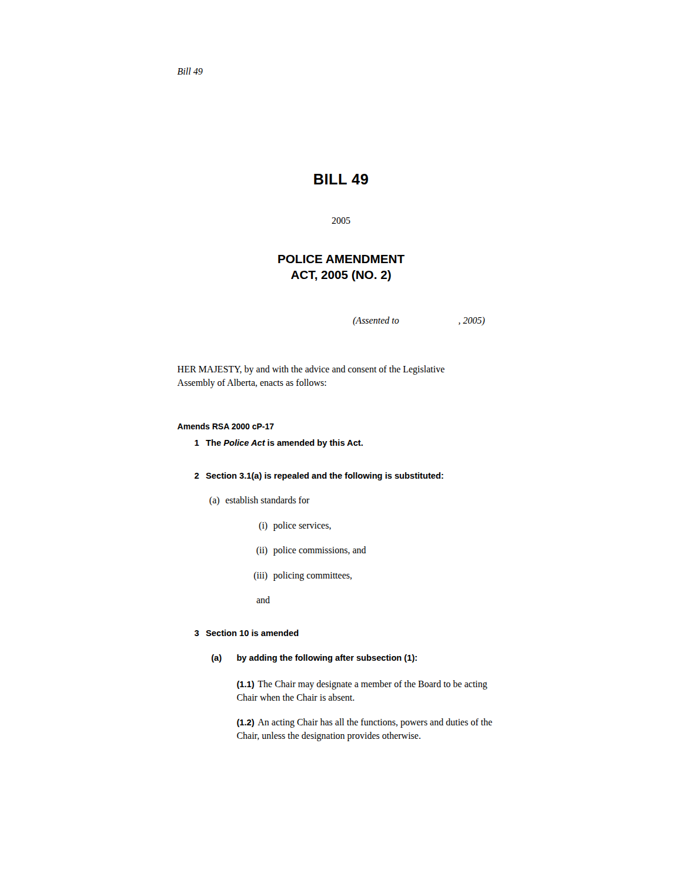Bill 49
BILL 49
2005
POLICE AMENDMENT
ACT, 2005 (NO. 2)
(Assented to , 2005)
HER MAJESTY, by and with the advice and consent of the Legislative Assembly of Alberta, enacts as follows:
Amends RSA 2000 cP-17
1 The Police Act is amended by this Act.
2 Section 3.1(a) is repealed and the following is substituted:
(a) establish standards for
(i) police services,
(ii) police commissions, and
(iii) policing committees,
and
3 Section 10 is amended
(a) by adding the following after subsection (1):
(1.1) The Chair may designate a member of the Board to be acting Chair when the Chair is absent.
(1.2) An acting Chair has all the functions, powers and duties of the Chair, unless the designation provides otherwise.